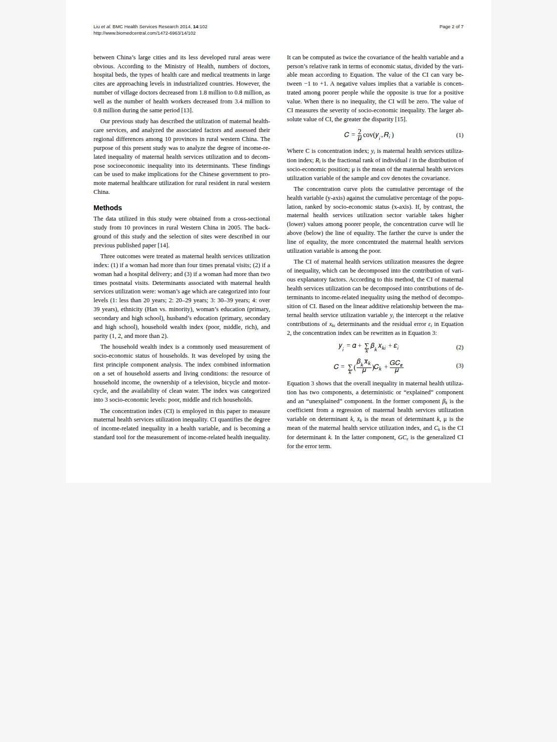Liu et al. BMC Health Services Research 2014, 14:102
http://www.biomedcentral.com/1472-6963/14/102
Page 2 of 7
between China’s large cities and its less developed rural areas were obvious. According to the Ministry of Health, numbers of doctors, hospital beds, the types of health care and medical treatments in large cites are approaching levels in industrialized countries. However, the number of village doctors decreased from 1.8 million to 0.8 million, as well as the number of health workers decreased from 3.4 million to 0.8 million during the same period [13].
Our previous study has described the utilization of maternal healthcare services, and analyzed the associated factors and assessed their regional differences among 10 provinces in rural western China. The purpose of this present study was to analyze the degree of income-related inequality of maternal health services utilization and to decompose socioeconomic inequality into its determinants. These findings can be used to make implications for the Chinese government to promote maternal healthcare utilization for rural resident in rural western China.
Methods
The data utilized in this study were obtained from a cross-sectional study from 10 provinces in rural Western China in 2005. The background of this study and the selection of sites were described in our previous published paper [14].
Three outcomes were treated as maternal health services utilization index: (1) if a woman had more than four times prenatal visits; (2) if a woman had a hospital delivery; and (3) if a woman had more than two times postnatal visits. Determinants associated with maternal health services utilization were: woman’s age which are categorized into four levels (1: less than 20 years; 2: 20–29 years; 3: 30–39 years; 4: over 39 years), ethnicity (Han vs. minority), woman’s education (primary, secondary and high school), husband’s education (primary, secondary and high school), household wealth index (poor, middle, rich), and parity (1, 2, and more than 2).
The household wealth index is a commonly used measurement of socio-economic status of households. It was developed by using the first principle component analysis. The index combined information on a set of household asserts and living conditions: the resource of household income, the ownership of a television, bicycle and motorcycle, and the availability of clean water. The index was categorized into 3 socio-economic levels: poor, middle and rich households.
The concentration index (CI) is employed in this paper to measure maternal health services utilization inequality. CI quantifies the degree of income-related inequality in a health variable, and is becoming a standard tool for the measurement of income-related health inequality. It can be computed as twice the covariance of the health variable and a person’s relative rank in terms of economic status, divided by the variable mean according to Equation. The value of the CI can vary between −1 to +1. A negative values implies that a variable is concentrated among poorer people while the opposite is true for a positive value. When there is no inequality, the CI will be zero. The value of CI measures the severity of socio-economic inequality. The larger absolute value of CI, the greater the disparity [15].
C = 2μ cov ( yi , Ri )
(1)
Where C is concentration index; yi is maternal health services utilization index; Ri is the fractional rank of individual i in the distribution of socio-economic position; μ is the mean of the maternal health services utilization variable of the sample and cov denotes the covariance.
The concentration curve plots the cumulative percentage of the health variable (y-axis) against the cumulative percentage of the population, ranked by socio-economic status (x-axis). If, by contrast, the maternal health services utilization sector variable takes higher (lower) values among poorer people, the concentration curve will lie above (below) the line of equality. The farther the curve is under the line of equality, the more concentrated the maternal health services utilization variable is among the poor.
The CI of maternal health services utilization measures the degree of inequality, which can be decomposed into the contribution of various explanatory factors. According to this method, the CI of maternal health services utilization can be decomposed into contributions of determinants to income-related inequality using the method of decomposition of CI. Based on the linear additive relationship between the maternal health service utilization variable yi the intercept α the relative contributions of xki determinants and the residual error εi in Equation 2, the concentration index can be rewritten as in Equation 3:
yi = α + ∑ k βk xki + εi
(2)
C = ∑ k ( βk x¯k μ ) Ck + GCε μ
(3)
Equation 3 shows that the overall inequality in maternal health utilization has two components, a deterministic or “explained” component and an “unexplained” component. In the former component βk is the coefficient from a regression of maternal health services utilization variable on determinant k, x̄k is the mean of determinant k, μ is the mean of the maternal health service utilization index, and Ck is the CI for determinant k. In the latter component, GCε is the generalized CI for the error term.